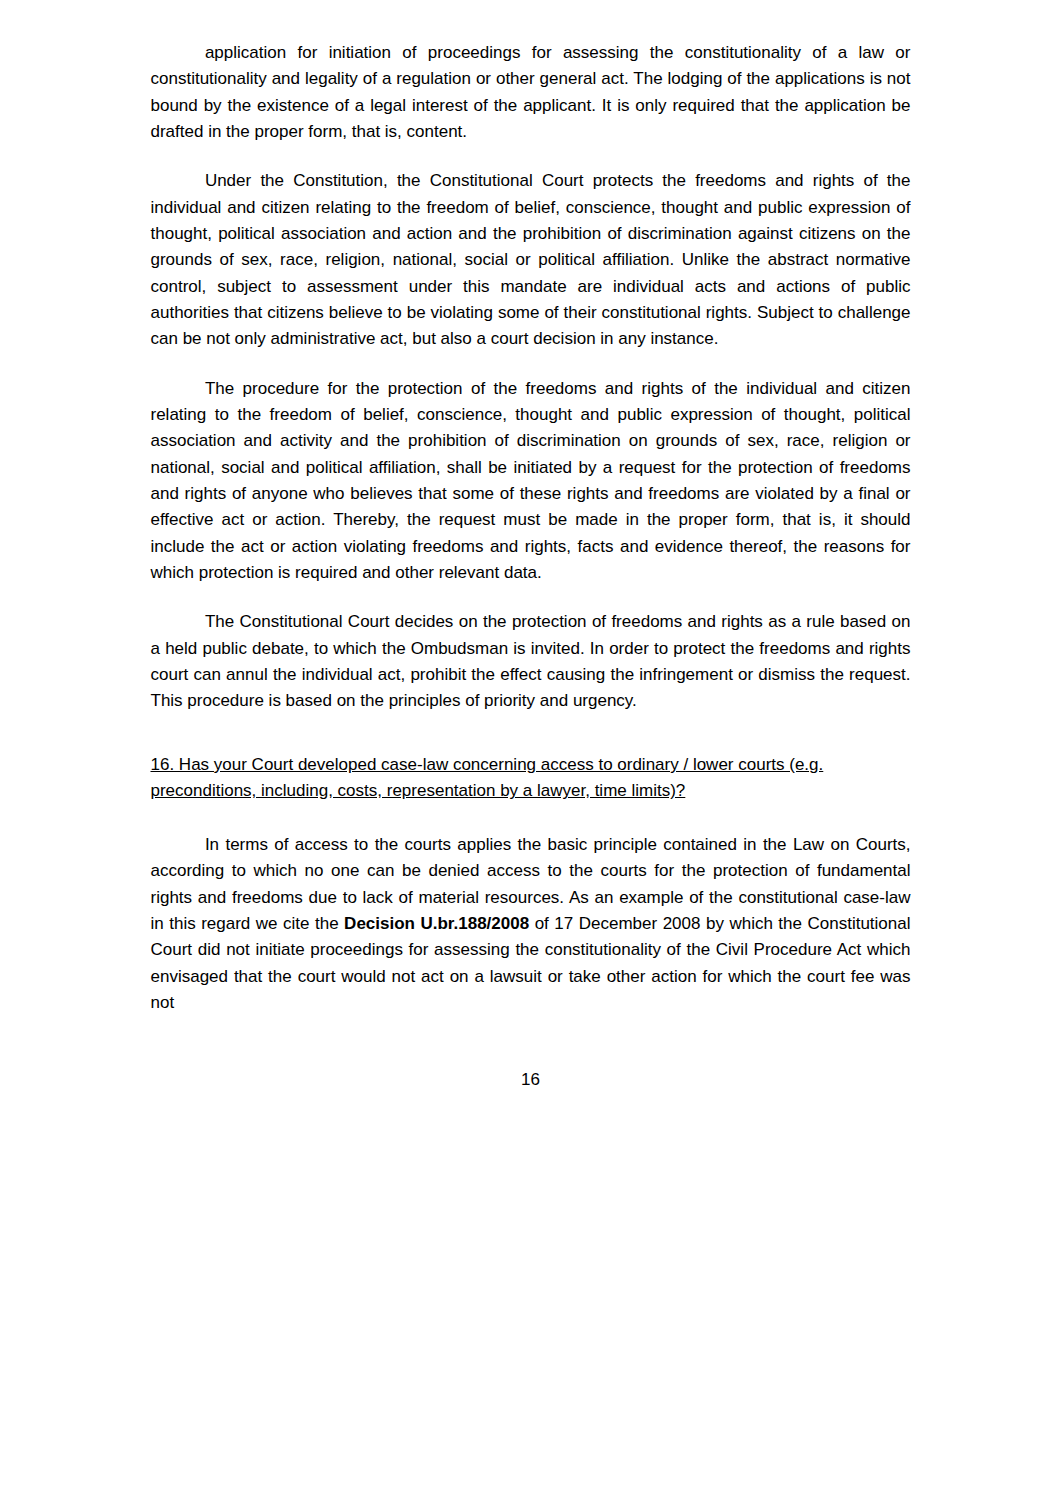application for initiation of proceedings for assessing the constitutionality of a law or constitutionality and legality of a regulation or other general act. The lodging of the applications is not bound by the existence of a legal interest of the applicant. It is only required that the application be drafted in the proper form, that is, content.
Under the Constitution, the Constitutional Court protects the freedoms and rights of the individual and citizen relating to the freedom of belief, conscience, thought and public expression of thought, political association and action and the prohibition of discrimination against citizens on the grounds of sex, race, religion, national, social or political affiliation. Unlike the abstract normative control, subject to assessment under this mandate are individual acts and actions of public authorities that citizens believe to be violating some of their constitutional rights. Subject to challenge can be not only administrative act, but also a court decision in any instance.
The procedure for the protection of the freedoms and rights of the individual and citizen relating to the freedom of belief, conscience, thought and public expression of thought, political association and activity and the prohibition of discrimination on grounds of sex, race, religion or national, social and political affiliation, shall be initiated by a request for the protection of freedoms and rights of anyone who believes that some of these rights and freedoms are violated by a final or effective act or action. Thereby, the request must be made in the proper form, that is, it should include the act or action violating freedoms and rights, facts and evidence thereof, the reasons for which protection is required and other relevant data.
The Constitutional Court decides on the protection of freedoms and rights as a rule based on a held public debate, to which the Ombudsman is invited. In order to protect the freedoms and rights court can annul the individual act, prohibit the effect causing the infringement or dismiss the request. This procedure is based on the principles of priority and urgency.
16. Has your Court developed case-law concerning access to ordinary / lower courts (e.g. preconditions, including, costs, representation by a lawyer, time limits)?
In terms of access to the courts applies the basic principle contained in the Law on Courts, according to which no one can be denied access to the courts for the protection of fundamental rights and freedoms due to lack of material resources. As an example of the constitutional case-law in this regard we cite the Decision U.br.188/2008 of 17 December 2008 by which the Constitutional Court did not initiate proceedings for assessing the constitutionality of the Civil Procedure Act which envisaged that the court would not act on a lawsuit or take other action for which the court fee was not
16